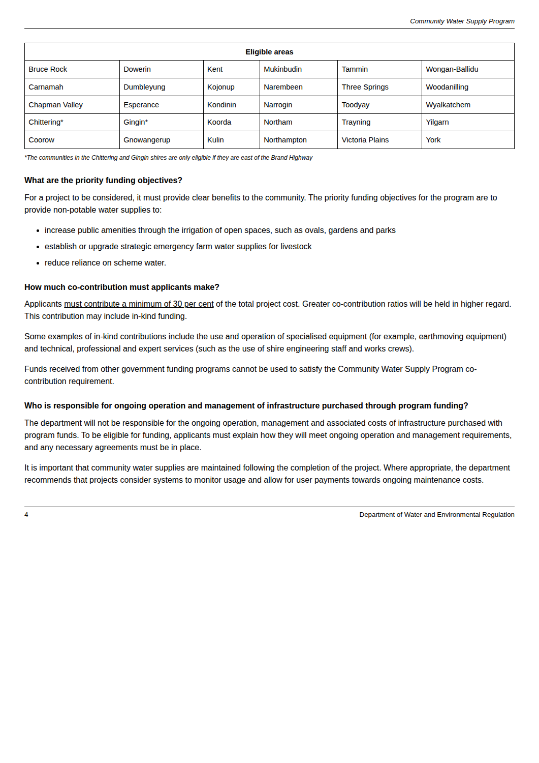Community Water Supply Program
| Eligible areas |
| --- |
| Bruce Rock | Dowerin | Kent | Mukinbudin | Tammin | Wongan-Ballidu |
| Carnamah | Dumbleyung | Kojonup | Narembeen | Three Springs | Woodanilling |
| Chapman Valley | Esperance | Kondinin | Narrogin | Toodyay | Wyalkatchem |
| Chittering* | Gingin* | Koorda | Northam | Trayning | Yilgarn |
| Coorow | Gnowangerup | Kulin | Northampton | Victoria Plains | York |
*The communities in the Chittering and Gingin shires are only eligible if they are east of the Brand Highway
What are the priority funding objectives?
For a project to be considered, it must provide clear benefits to the community. The priority funding objectives for the program are to provide non-potable water supplies to:
increase public amenities through the irrigation of open spaces, such as ovals, gardens and parks
establish or upgrade strategic emergency farm water supplies for livestock
reduce reliance on scheme water.
How much co-contribution must applicants make?
Applicants must contribute a minimum of 30 per cent of the total project cost. Greater co-contribution ratios will be held in higher regard. This contribution may include in-kind funding.
Some examples of in-kind contributions include the use and operation of specialised equipment (for example, earthmoving equipment) and technical, professional and expert services (such as the use of shire engineering staff and works crews).
Funds received from other government funding programs cannot be used to satisfy the Community Water Supply Program co-contribution requirement.
Who is responsible for ongoing operation and management of infrastructure purchased through program funding?
The department will not be responsible for the ongoing operation, management and associated costs of infrastructure purchased with program funds. To be eligible for funding, applicants must explain how they will meet ongoing operation and management requirements, and any necessary agreements must be in place.
It is important that community water supplies are maintained following the completion of the project. Where appropriate, the department recommends that projects consider systems to monitor usage and allow for user payments towards ongoing maintenance costs.
4 Department of Water and Environmental Regulation